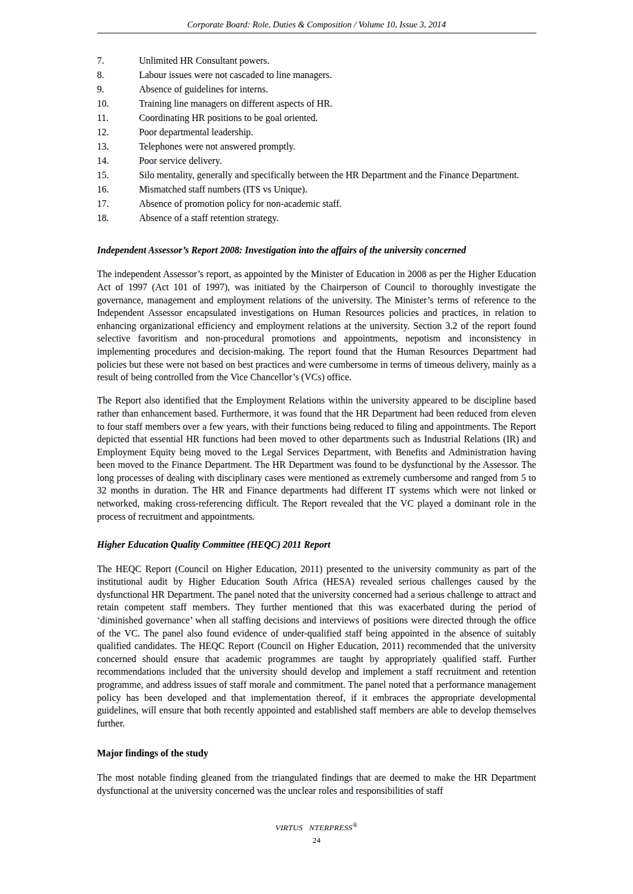Corporate Board: Role, Duties & Composition / Volume 10, Issue 3, 2014
7. Unlimited HR Consultant powers.
8. Labour issues were not cascaded to line managers.
9. Absence of guidelines for interns.
10. Training line managers on different aspects of HR.
11. Coordinating HR positions to be goal oriented.
12. Poor departmental leadership.
13. Telephones were not answered promptly.
14. Poor service delivery.
15. Silo mentality, generally and specifically between the HR Department and the Finance Department.
16. Mismatched staff numbers (ITS vs Unique).
17. Absence of promotion policy for non-academic staff.
18. Absence of a staff retention strategy.
Independent Assessor’s Report 2008: Investigation into the affairs of the university concerned
The independent Assessor’s report, as appointed by the Minister of Education in 2008 as per the Higher Education Act of 1997 (Act 101 of 1997), was initiated by the Chairperson of Council to thoroughly investigate the governance, management and employment relations of the university. The Minister’s terms of reference to the Independent Assessor encapsulated investigations on Human Resources policies and practices, in relation to enhancing organizational efficiency and employment relations at the university. Section 3.2 of the report found selective favoritism and non-procedural promotions and appointments, nepotism and inconsistency in implementing procedures and decision-making. The report found that the Human Resources Department had policies but these were not based on best practices and were cumbersome in terms of timeous delivery, mainly as a result of being controlled from the Vice Chancellor’s (VCs) office.
The Report also identified that the Employment Relations within the university appeared to be discipline based rather than enhancement based. Furthermore, it was found that the HR Department had been reduced from eleven to four staff members over a few years, with their functions being reduced to filing and appointments. The Report depicted that essential HR functions had been moved to other departments such as Industrial Relations (IR) and Employment Equity being moved to the Legal Services Department, with Benefits and Administration having been moved to the Finance Department. The HR Department was found to be dysfunctional by the Assessor. The long processes of dealing with disciplinary cases were mentioned as extremely cumbersome and ranged from 5 to 32 months in duration. The HR and Finance departments had different IT systems which were not linked or networked, making cross-referencing difficult. The Report revealed that the VC played a dominant role in the process of recruitment and appointments.
Higher Education Quality Committee (HEQC) 2011 Report
The HEQC Report (Council on Higher Education, 2011) presented to the university community as part of the institutional audit by Higher Education South Africa (HESA) revealed serious challenges caused by the dysfunctional HR Department. The panel noted that the university concerned had a serious challenge to attract and retain competent staff members. They further mentioned that this was exacerbated during the period of ‘diminished governance’ when all staffing decisions and interviews of positions were directed through the office of the VC. The panel also found evidence of under-qualified staff being appointed in the absence of suitably qualified candidates. The HEQC Report (Council on Higher Education, 2011) recommended that the university concerned should ensure that academic programmes are taught by appropriately qualified staff. Further recommendations included that the university should develop and implement a staff recruitment and retention programme, and address issues of staff morale and commitment. The panel noted that a performance management policy has been developed and that implementation thereof, if it embraces the appropriate developmental guidelines, will ensure that both recently appointed and established staff members are able to develop themselves further.
Major findings of the study
The most notable finding gleaned from the triangulated findings that are deemed to make the HR Department dysfunctional at the university concerned was the unclear roles and responsibilities of staff
VIRTUS   NTERPRESS®
24